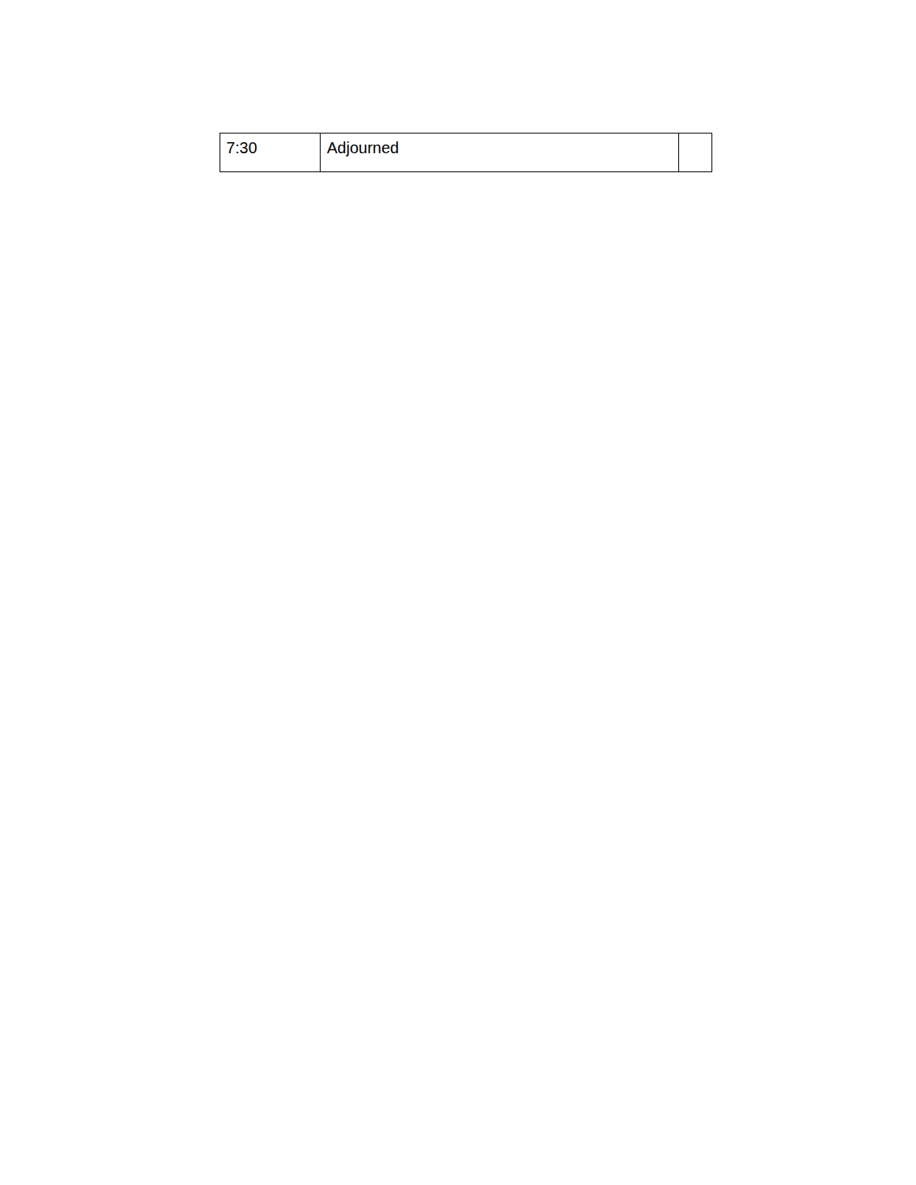| 7:30 | Adjourned | |